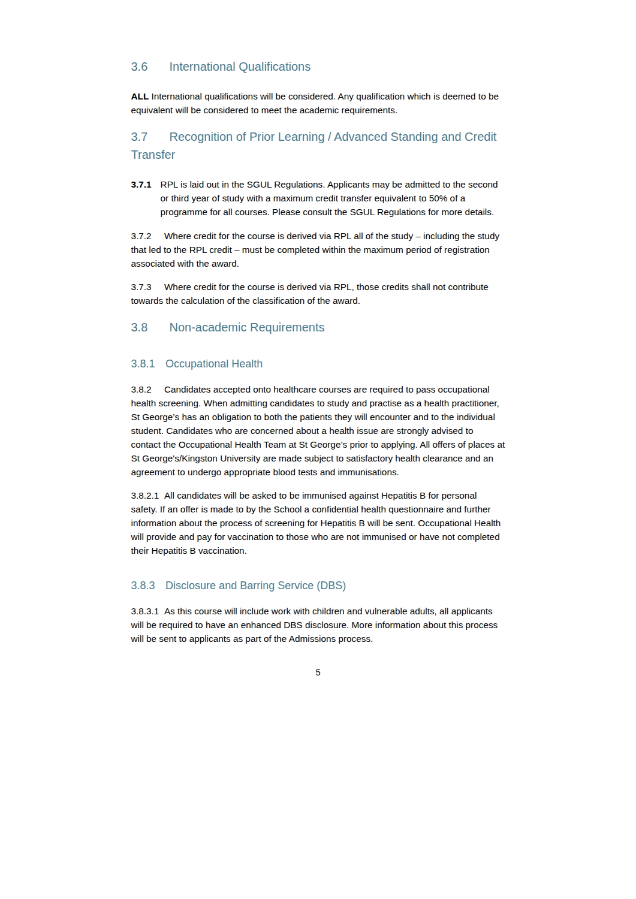3.6 International Qualifications
ALL International qualifications will be considered. Any qualification which is deemed to be equivalent will be considered to meet the academic requirements.
3.7 Recognition of Prior Learning / Advanced Standing and Credit Transfer
3.7.1
RPL is laid out in the SGUL Regulations. Applicants may be admitted to the second or third year of study with a maximum credit transfer equivalent to 50% of a programme for all courses. Please consult the SGUL Regulations for more details.
3.7.2 Where credit for the course is derived via RPL all of the study – including the study that led to the RPL credit – must be completed within the maximum period of registration associated with the award.
3.7.3 Where credit for the course is derived via RPL, those credits shall not contribute towards the calculation of the classification of the award.
3.8 Non-academic Requirements
3.8.1 Occupational Health
3.8.2 Candidates accepted onto healthcare courses are required to pass occupational health screening. When admitting candidates to study and practise as a health practitioner, St George’s has an obligation to both the patients they will encounter and to the individual student. Candidates who are concerned about a health issue are strongly advised to contact the Occupational Health Team at St George’s prior to applying. All offers of places at St George's/Kingston University are made subject to satisfactory health clearance and an agreement to undergo appropriate blood tests and immunisations.
3.8.2.1 All candidates will be asked to be immunised against Hepatitis B for personal safety. If an offer is made to by the School a confidential health questionnaire and further information about the process of screening for Hepatitis B will be sent. Occupational Health will provide and pay for vaccination to those who are not immunised or have not completed their Hepatitis B vaccination.
3.8.3 Disclosure and Barring Service (DBS)
3.8.3.1 As this course will include work with children and vulnerable adults, all applicants will be required to have an enhanced DBS disclosure. More information about this process will be sent to applicants as part of the Admissions process.
5